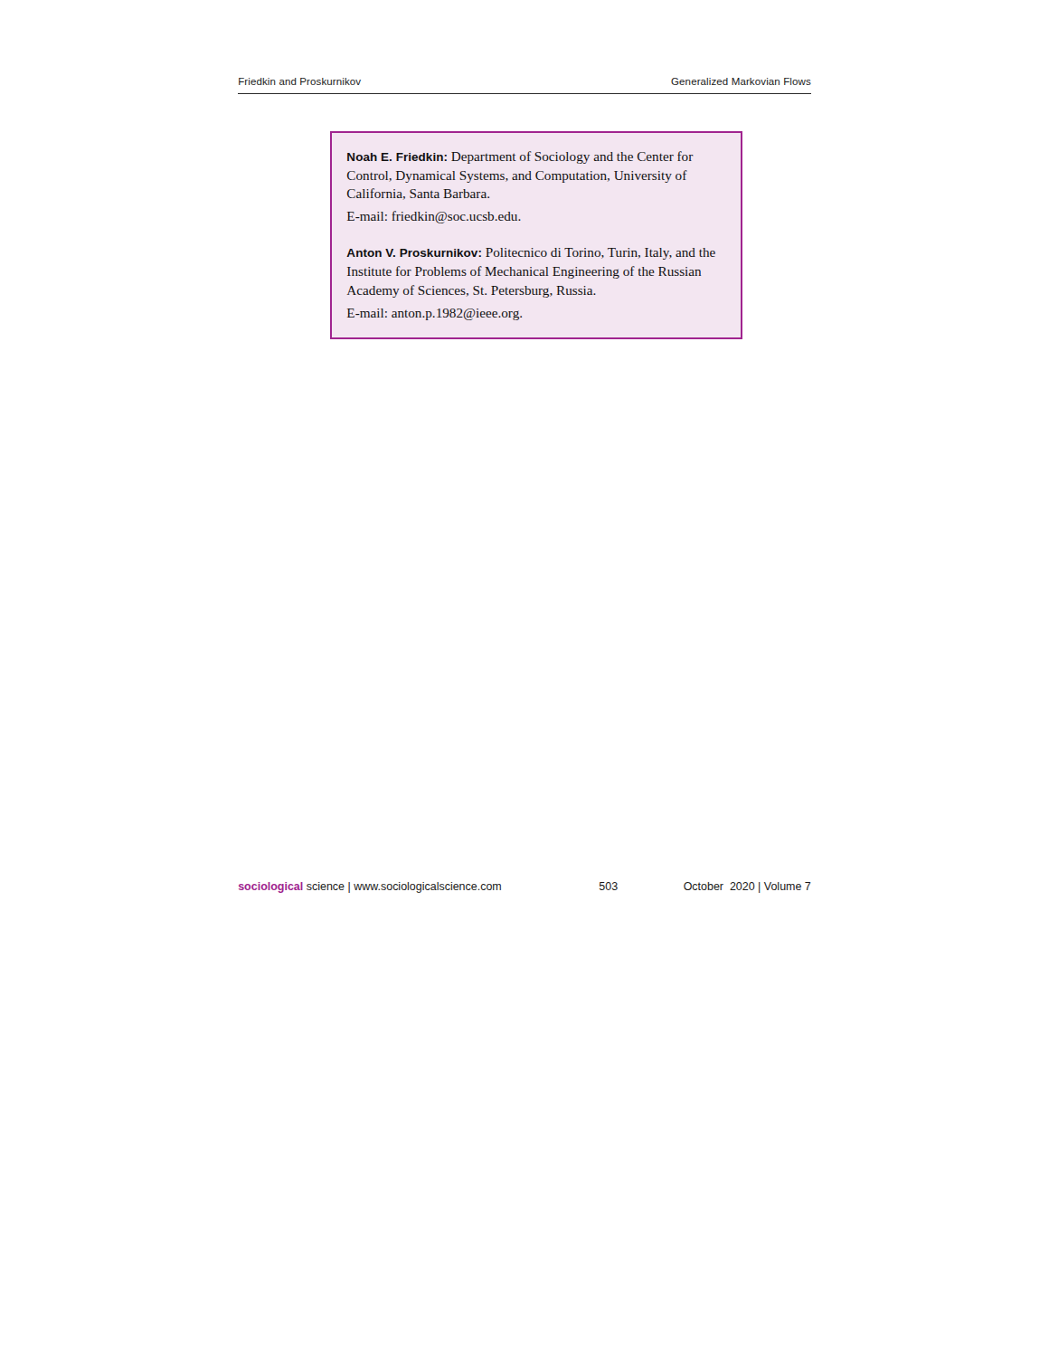Friedkin and Proskurnikov
Generalized Markovian Flows
Noah E. Friedkin: Department of Sociology and the Center for Control, Dynamical Systems, and Computation, University of California, Santa Barbara.
E-mail: friedkin@soc.ucsb.edu.
Anton V. Proskurnikov: Politecnico di Torino, Turin, Italy, and the Institute for Problems of Mechanical Engineering of the Russian Academy of Sciences, St. Petersburg, Russia.
E-mail: anton.p.1982@ieee.org.
sociological science | www.sociologicalscience.com
503
October 2020 | Volume 7